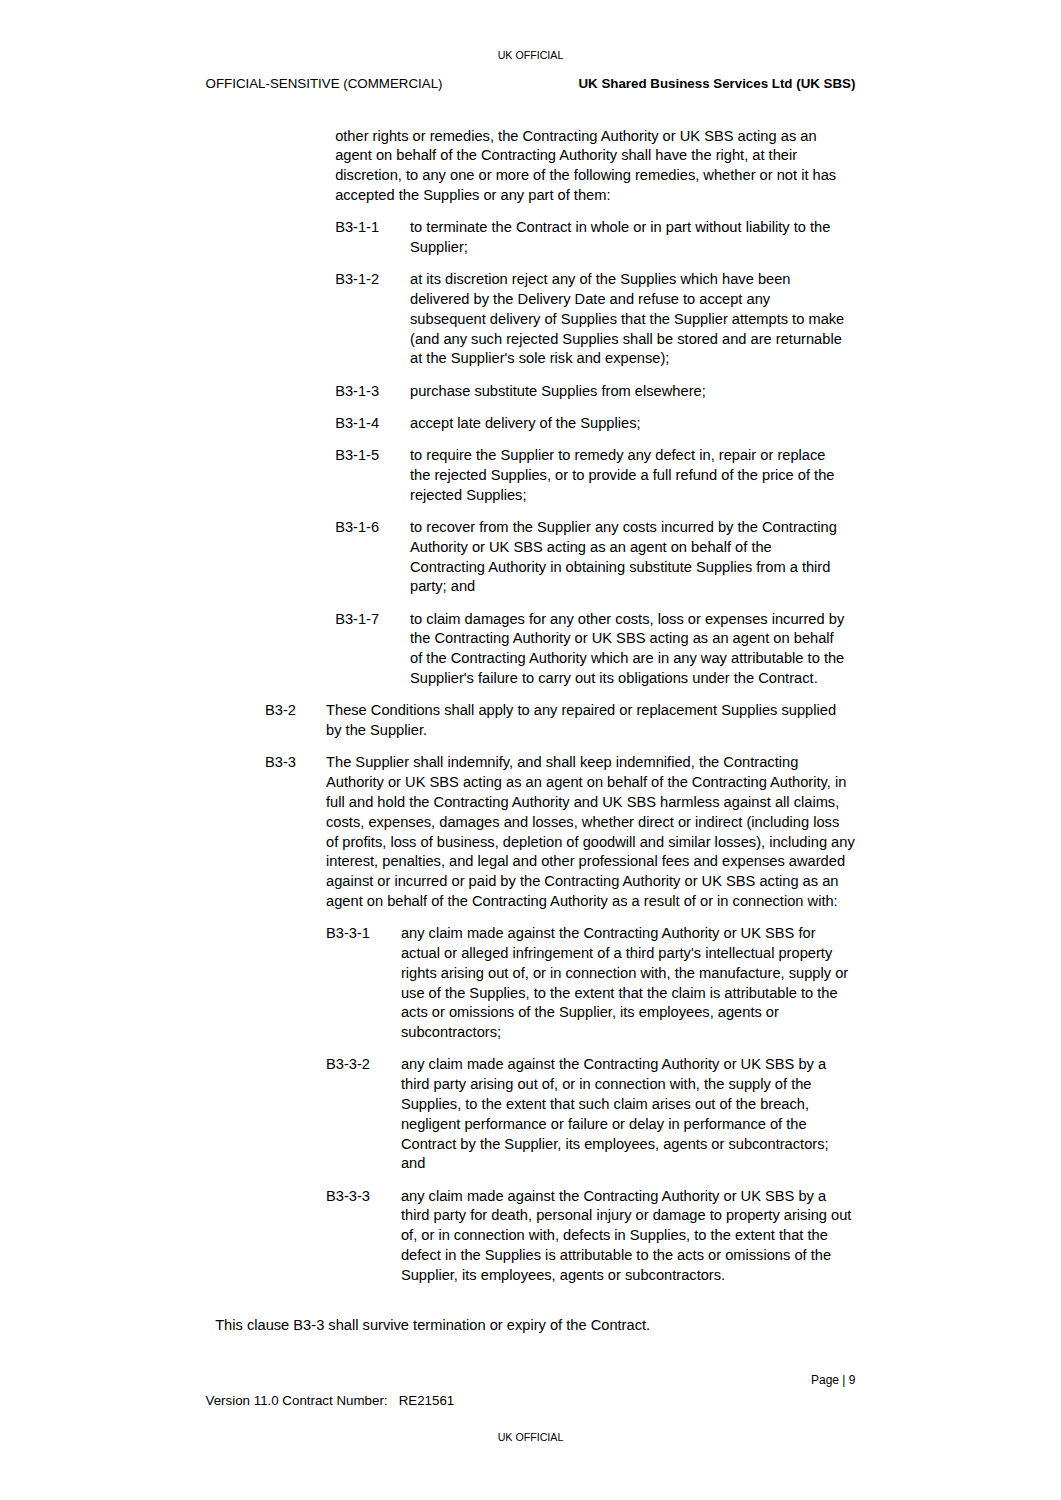UK OFFICIAL
OFFICIAL-SENSITIVE (COMMERCIAL) UK Shared Business Services Ltd (UK SBS)
other rights or remedies, the Contracting Authority or UK SBS acting as an agent on behalf of the Contracting Authority shall have the right, at their discretion, to any one or more of the following remedies, whether or not it has accepted the Supplies or any part of them:
B3-1-1
to terminate the Contract in whole or in part without liability to the Supplier;
B3-1-2
at its discretion reject any of the Supplies which have been delivered by the Delivery Date and refuse to accept any subsequent delivery of Supplies that the Supplier attempts to make (and any such rejected Supplies shall be stored and are returnable at the Supplier's sole risk and expense);
B3-1-3
purchase substitute Supplies from elsewhere;
B3-1-4
accept late delivery of the Supplies;
B3-1-5
to require the Supplier to remedy any defect in, repair or replace the rejected Supplies, or to provide a full refund of the price of the rejected Supplies;
B3-1-6
to recover from the Supplier any costs incurred by the Contracting Authority or UK SBS acting as an agent on behalf of the Contracting Authority in obtaining substitute Supplies from a third party; and
B3-1-7
to claim damages for any other costs, loss or expenses incurred by the Contracting Authority or UK SBS acting as an agent on behalf of the Contracting Authority which are in any way attributable to the Supplier's failure to carry out its obligations under the Contract.
B3-2
These Conditions shall apply to any repaired or replacement Supplies supplied by the Supplier.
B3-3
The Supplier shall indemnify, and shall keep indemnified, the Contracting Authority or UK SBS acting as an agent on behalf of the Contracting Authority, in full and hold the Contracting Authority and UK SBS harmless against all claims, costs, expenses, damages and losses, whether direct or indirect (including loss of profits, loss of business, depletion of goodwill and similar losses), including any interest, penalties, and legal and other professional fees and expenses awarded against or incurred or paid by the Contracting Authority or UK SBS acting as an agent on behalf of the Contracting Authority as a result of or in connection with:
B3-3-1
any claim made against the Contracting Authority or UK SBS for actual or alleged infringement of a third party's intellectual property rights arising out of, or in connection with, the manufacture, supply or use of the Supplies, to the extent that the claim is attributable to the acts or omissions of the Supplier, its employees, agents or subcontractors;
B3-3-2
any claim made against the Contracting Authority or UK SBS by a third party arising out of, or in connection with, the supply of the Supplies, to the extent that such claim arises out of the breach, negligent performance or failure or delay in performance of the Contract by the Supplier, its employees, agents or subcontractors; and
B3-3-3
any claim made against the Contracting Authority or UK SBS by a third party for death, personal injury or damage to property arising out of, or in connection with, defects in Supplies, to the extent that the defect in the Supplies is attributable to the acts or omissions of the Supplier, its employees, agents or subcontractors.
This clause B3-3 shall survive termination or expiry of the Contract.
Page | 9
Version 11.0 Contract Number: RE21561
UK OFFICIAL